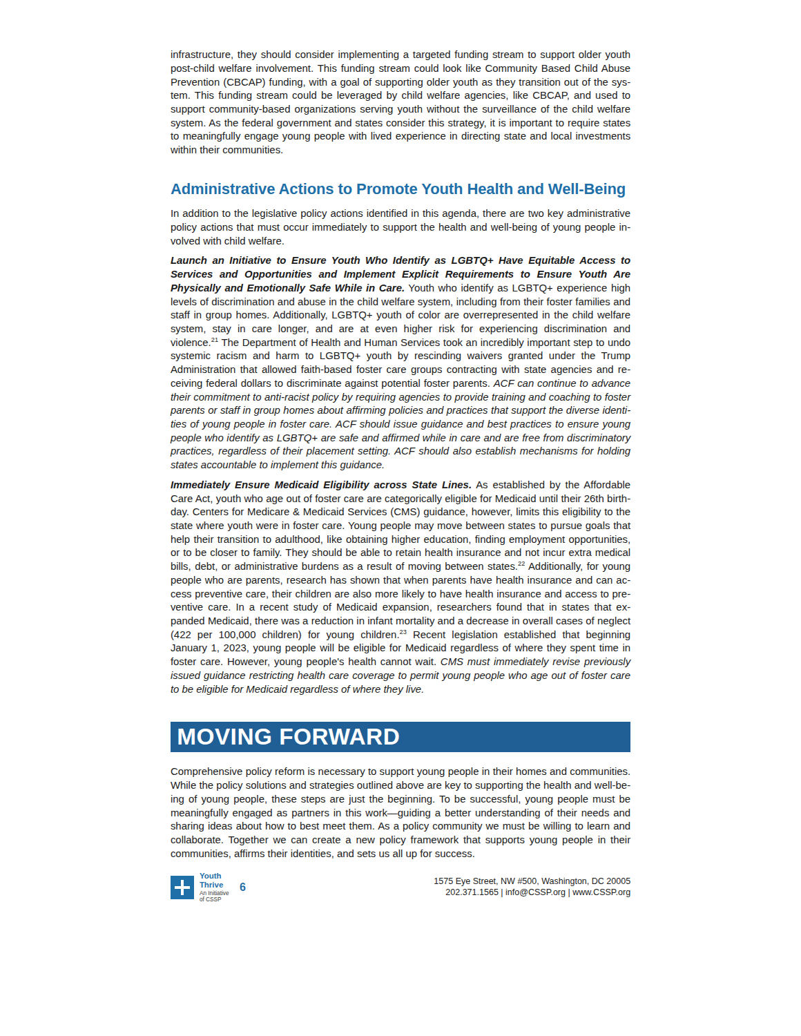infrastructure, they should consider implementing a targeted funding stream to support older youth post-child welfare involvement. This funding stream could look like Community Based Child Abuse Prevention (CBCAP) funding, with a goal of supporting older youth as they transition out of the system. This funding stream could be leveraged by child welfare agencies, like CBCAP, and used to support community-based organizations serving youth without the surveillance of the child welfare system. As the federal government and states consider this strategy, it is important to require states to meaningfully engage young people with lived experience in directing state and local investments within their communities.
Administrative Actions to Promote Youth Health and Well-Being
In addition to the legislative policy actions identified in this agenda, there are two key administrative policy actions that must occur immediately to support the health and well-being of young people involved with child welfare.
Launch an Initiative to Ensure Youth Who Identify as LGBTQ+ Have Equitable Access to Services and Opportunities and Implement Explicit Requirements to Ensure Youth Are Physically and Emotionally Safe While in Care. Youth who identify as LGBTQ+ experience high levels of discrimination and abuse in the child welfare system, including from their foster families and staff in group homes. Additionally, LGBTQ+ youth of color are overrepresented in the child welfare system, stay in care longer, and are at even higher risk for experiencing discrimination and violence.21 The Department of Health and Human Services took an incredibly important step to undo systemic racism and harm to LGBTQ+ youth by rescinding waivers granted under the Trump Administration that allowed faith-based foster care groups contracting with state agencies and receiving federal dollars to discriminate against potential foster parents. ACF can continue to advance their commitment to anti-racist policy by requiring agencies to provide training and coaching to foster parents or staff in group homes about affirming policies and practices that support the diverse identities of young people in foster care. ACF should issue guidance and best practices to ensure young people who identify as LGBTQ+ are safe and affirmed while in care and are free from discriminatory practices, regardless of their placement setting. ACF should also establish mechanisms for holding states accountable to implement this guidance.
Immediately Ensure Medicaid Eligibility across State Lines. As established by the Affordable Care Act, youth who age out of foster care are categorically eligible for Medicaid until their 26th birthday. Centers for Medicare & Medicaid Services (CMS) guidance, however, limits this eligibility to the state where youth were in foster care. Young people may move between states to pursue goals that help their transition to adulthood, like obtaining higher education, finding employment opportunities, or to be closer to family. They should be able to retain health insurance and not incur extra medical bills, debt, or administrative burdens as a result of moving between states.22 Additionally, for young people who are parents, research has shown that when parents have health insurance and can access preventive care, their children are also more likely to have health insurance and access to preventive care. In a recent study of Medicaid expansion, researchers found that in states that expanded Medicaid, there was a reduction in infant mortality and a decrease in overall cases of neglect (422 per 100,000 children) for young children.23 Recent legislation established that beginning January 1, 2023, young people will be eligible for Medicaid regardless of where they spent time in foster care. However, young people's health cannot wait. CMS must immediately revise previously issued guidance restricting health care coverage to permit young people who age out of foster care to be eligible for Medicaid regardless of where they live.
MOVING FORWARD
Comprehensive policy reform is necessary to support young people in their homes and communities. While the policy solutions and strategies outlined above are key to supporting the health and well-being of young people, these steps are just the beginning. To be successful, young people must be meaningfully engaged as partners in this work—guiding a better understanding of their needs and sharing ideas about how to best meet them. As a policy community we must be willing to learn and collaborate. Together we can create a new policy framework that supports young people in their communities, affirms their identities, and sets us all up for success.
Youth
Thrive An Initiative
of CSSP
6
1575 Eye Street, NW #500, Washington, DC 20005
202.371.1565 | info@CSSP.org | www.CSSP.org